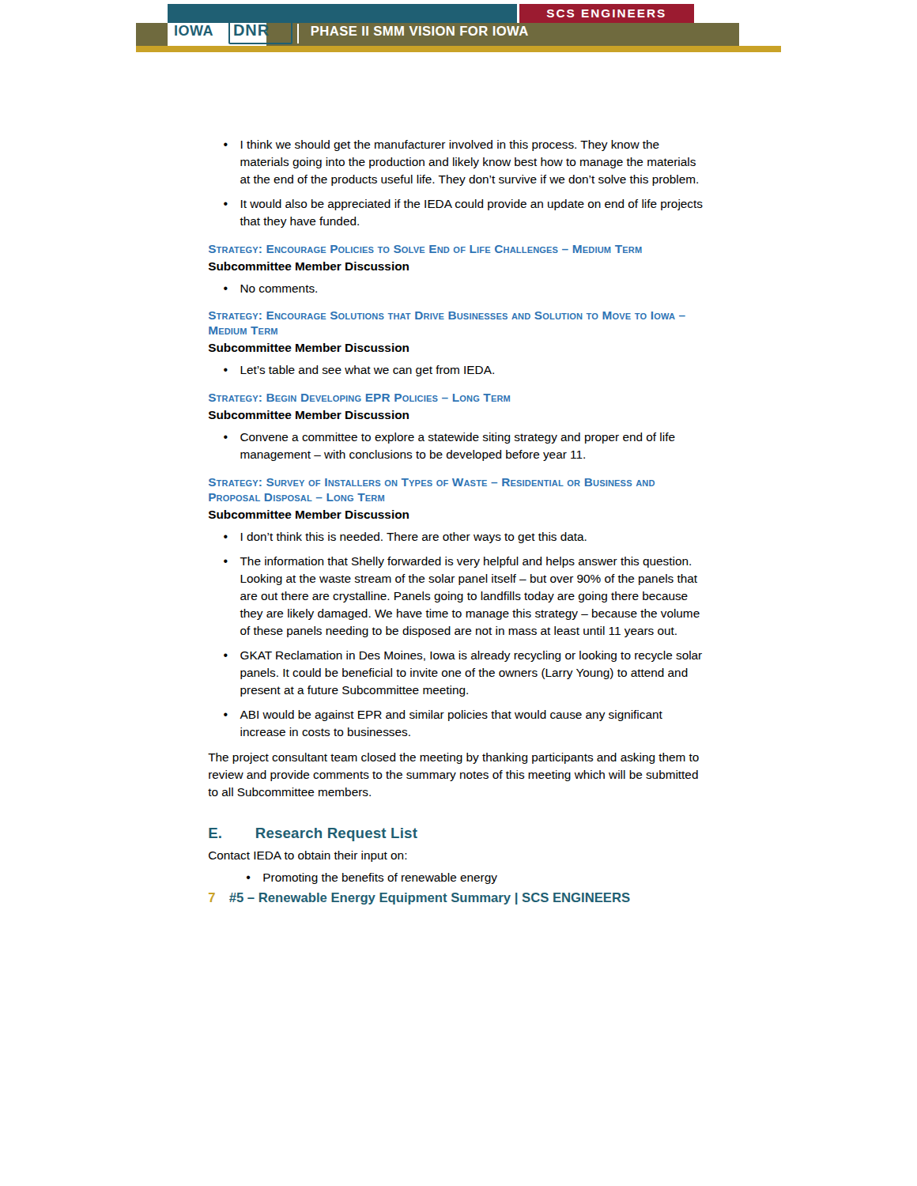IOWA
DNR
PHASE II SMM VISION FOR IOWA
SCS ENGINEERS
I think we should get the manufacturer involved in this process. They know the materials going into the production and likely know best how to manage the materials at the end of the products useful life. They don’t survive if we don’t solve this problem.
It would also be appreciated if the IEDA could provide an update on end of life projects that they have funded.
Strategy: Encourage Policies to Solve End of Life Challenges – Medium Term
Subcommittee Member Discussion
No comments.
Strategy: Encourage Solutions that Drive Businesses and Solution to Move to Iowa – Medium Term
Subcommittee Member Discussion
Let’s table and see what we can get from IEDA.
Strategy: Begin Developing EPR Policies – Long Term
Subcommittee Member Discussion
Convene a committee to explore a statewide siting strategy and proper end of life management – with conclusions to be developed before year 11.
Strategy: Survey of Installers on Types of Waste – Residential or Business and Proposal Disposal – Long Term
Subcommittee Member Discussion
I don’t think this is needed. There are other ways to get this data.
The information that Shelly forwarded is very helpful and helps answer this question. Looking at the waste stream of the solar panel itself – but over 90% of the panels that are out there are crystalline. Panels going to landfills today are going there because they are likely damaged. We have time to manage this strategy – because the volume of these panels needing to be disposed are not in mass at least until 11 years out.
GKAT Reclamation in Des Moines, Iowa is already recycling or looking to recycle solar panels. It could be beneficial to invite one of the owners (Larry Young) to attend and present at a future Subcommittee meeting.
ABI would be against EPR and similar policies that would cause any significant increase in costs to businesses.
The project consultant team closed the meeting by thanking participants and asking them to review and provide comments to the summary notes of this meeting which will be submitted to all Subcommittee members.
E. Research Request List
Contact IEDA to obtain their input on:
Promoting the benefits of renewable energy
7#5 – Renewable Energy Equipment Summary | SCS ENGINEERS